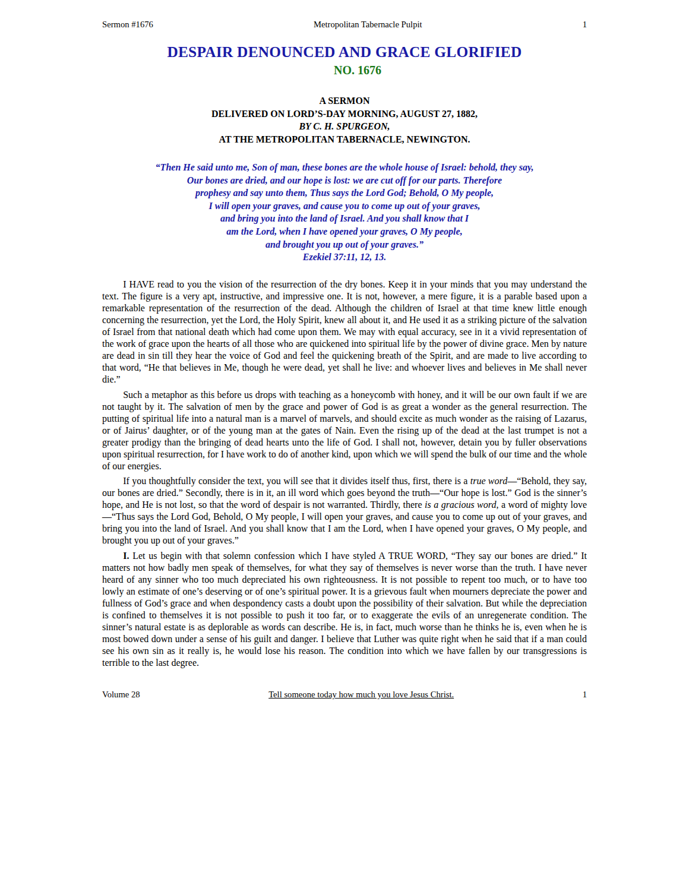Sermon #1676
Metropolitan Tabernacle Pulpit
1
DESPAIR DENOUNCED AND GRACE GLORIFIED
NO. 1676
A SERMON
DELIVERED ON LORD’S-DAY MORNING, AUGUST 27, 1882,
BY C. H. SPURGEON,
AT THE METROPOLITAN TABERNACLE, NEWINGTON.
“Then He said unto me, Son of man, these bones are the whole house of Israel: behold, they say,
Our bones are dried, and our hope is lost: we are cut off for our parts. Therefore
prophesy and say unto them, Thus says the Lord God; Behold, O My people,
I will open your graves, and cause you to come up out of your graves,
and bring you into the land of Israel. And you shall know that I
am the Lord, when I have opened your graves, O My people,
and brought you up out of your graves.”
Ezekiel 37:11, 12, 13.
I HAVE read to you the vision of the resurrection of the dry bones. Keep it in your minds that you may understand the text. The figure is a very apt, instructive, and impressive one. It is not, however, a mere figure, it is a parable based upon a remarkable representation of the resurrection of the dead. Although the children of Israel at that time knew little enough concerning the resurrection, yet the Lord, the Holy Spirit, knew all about it, and He used it as a striking picture of the salvation of Israel from that national death which had come upon them. We may with equal accuracy, see in it a vivid representation of the work of grace upon the hearts of all those who are quickened into spiritual life by the power of divine grace. Men by nature are dead in sin till they hear the voice of God and feel the quickening breath of the Spirit, and are made to live according to that word, “He that believes in Me, though he were dead, yet shall he live: and whoever lives and believes in Me shall never die.”
Such a metaphor as this before us drops with teaching as a honeycomb with honey, and it will be our own fault if we are not taught by it. The salvation of men by the grace and power of God is as great a wonder as the general resurrection. The putting of spiritual life into a natural man is a marvel of marvels, and should excite as much wonder as the raising of Lazarus, or of Jairus’ daughter, or of the young man at the gates of Nain. Even the rising up of the dead at the last trumpet is not a greater prodigy than the bringing of dead hearts unto the life of God. I shall not, however, detain you by fuller observations upon spiritual resurrection, for I have work to do of another kind, upon which we will spend the bulk of our time and the whole of our energies.
If you thoughtfully consider the text, you will see that it divides itself thus, first, there is a true word—“Behold, they say, our bones are dried.” Secondly, there is in it, an ill word which goes beyond the truth—“Our hope is lost.” God is the sinner’s hope, and He is not lost, so that the word of despair is not warranted. Thirdly, there is a gracious word, a word of mighty love—“Thus says the Lord God, Behold, O My people, I will open your graves, and cause you to come up out of your graves, and bring you into the land of Israel. And you shall know that I am the Lord, when I have opened your graves, O My people, and brought you up out of your graves.”
I. Let us begin with that solemn confession which I have styled A TRUE WORD, “They say our bones are dried.” It matters not how badly men speak of themselves, for what they say of themselves is never worse than the truth. I have never heard of any sinner who too much depreciated his own righteousness. It is not possible to repent too much, or to have too lowly an estimate of one’s deserving or of one’s spiritual power. It is a grievous fault when mourners depreciate the power and fullness of God’s grace and when despondency casts a doubt upon the possibility of their salvation. But while the depreciation is confined to themselves it is not possible to push it too far, or to exaggerate the evils of an unregenerate condition. The sinner’s natural estate is as deplorable as words can describe. He is, in fact, much worse than he thinks he is, even when he is most bowed down under a sense of his guilt and danger. I believe that Luther was quite right when he said that if a man could see his own sin as it really is, he would lose his reason. The condition into which we have fallen by our transgressions is terrible to the last degree.
Volume 28
Tell someone today how much you love Jesus Christ.
1